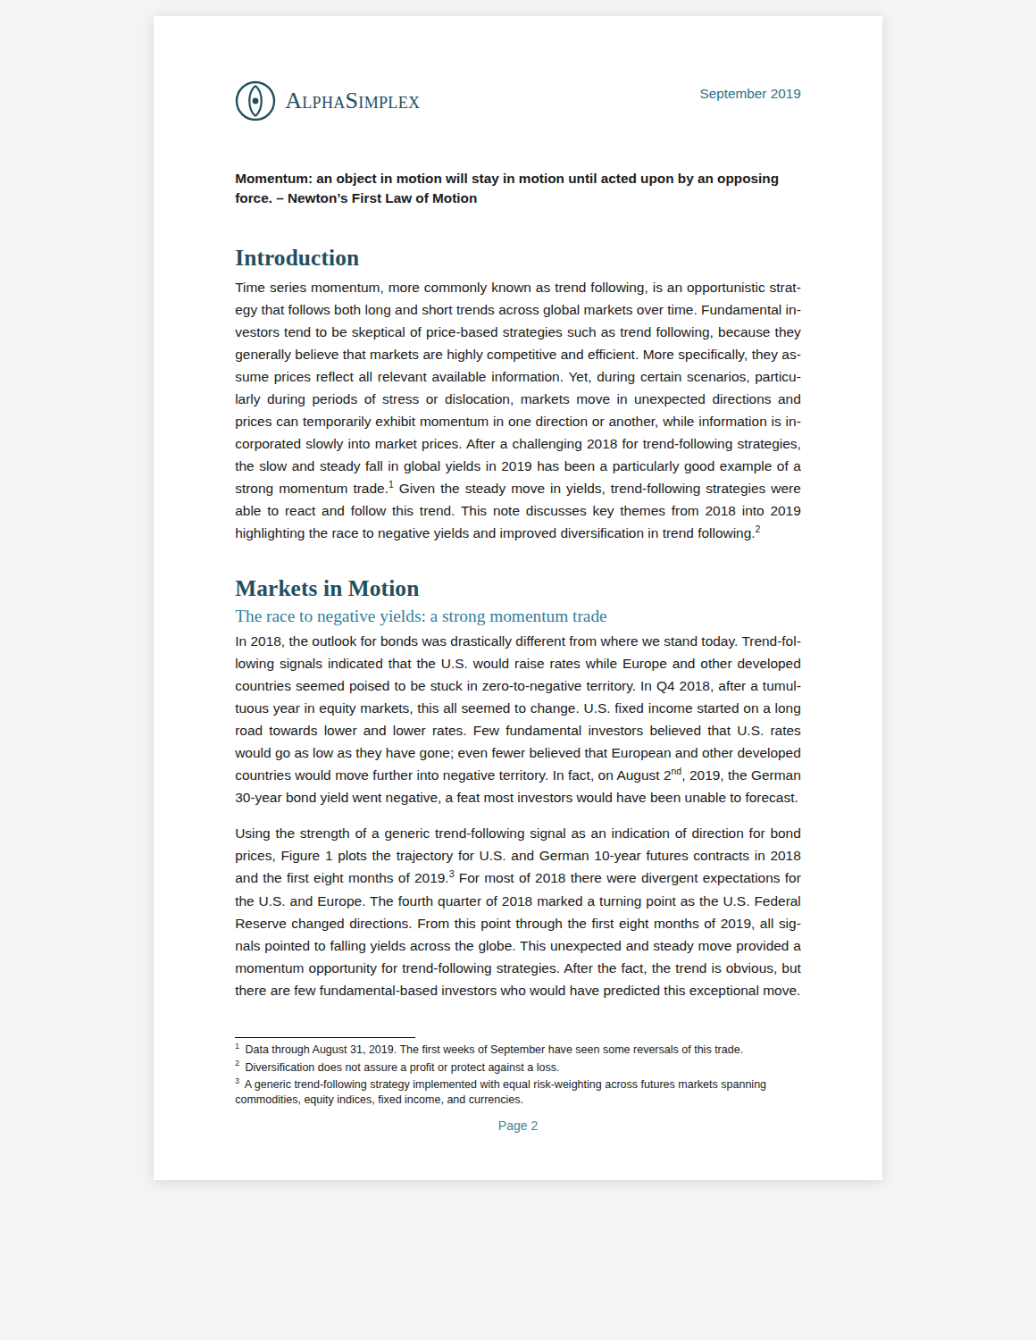AlphaSimplex
September 2019
Momentum: an object in motion will stay in motion until acted upon by an opposing force. – Newton’s First Law of Motion
Introduction
Time series momentum, more commonly known as trend following, is an opportunistic strategy that follows both long and short trends across global markets over time. Fundamental investors tend to be skeptical of price-based strategies such as trend following, because they generally believe that markets are highly competitive and efficient. More specifically, they assume prices reflect all relevant available information. Yet, during certain scenarios, particularly during periods of stress or dislocation, markets move in unexpected directions and prices can temporarily exhibit momentum in one direction or another, while information is incorporated slowly into market prices. After a challenging 2018 for trend-following strategies, the slow and steady fall in global yields in 2019 has been a particularly good example of a strong momentum trade.1 Given the steady move in yields, trend-following strategies were able to react and follow this trend. This note discusses key themes from 2018 into 2019 highlighting the race to negative yields and improved diversification in trend following.2
Markets in Motion
The race to negative yields: a strong momentum trade
In 2018, the outlook for bonds was drastically different from where we stand today. Trend-following signals indicated that the U.S. would raise rates while Europe and other developed countries seemed poised to be stuck in zero-to-negative territory. In Q4 2018, after a tumultuous year in equity markets, this all seemed to change. U.S. fixed income started on a long road towards lower and lower rates. Few fundamental investors believed that U.S. rates would go as low as they have gone; even fewer believed that European and other developed countries would move further into negative territory. In fact, on August 2nd, 2019, the German 30-year bond yield went negative, a feat most investors would have been unable to forecast.
Using the strength of a generic trend-following signal as an indication of direction for bond prices, Figure 1 plots the trajectory for U.S. and German 10-year futures contracts in 2018 and the first eight months of 2019.3 For most of 2018 there were divergent expectations for the U.S. and Europe. The fourth quarter of 2018 marked a turning point as the U.S. Federal Reserve changed directions. From this point through the first eight months of 2019, all signals pointed to falling yields across the globe. This unexpected and steady move provided a momentum opportunity for trend-following strategies. After the fact, the trend is obvious, but there are few fundamental-based investors who would have predicted this exceptional move.
1 Data through August 31, 2019. The first weeks of September have seen some reversals of this trade.
2 Diversification does not assure a profit or protect against a loss.
3 A generic trend-following strategy implemented with equal risk-weighting across futures markets spanning commodities, equity indices, fixed income, and currencies.
Page 2